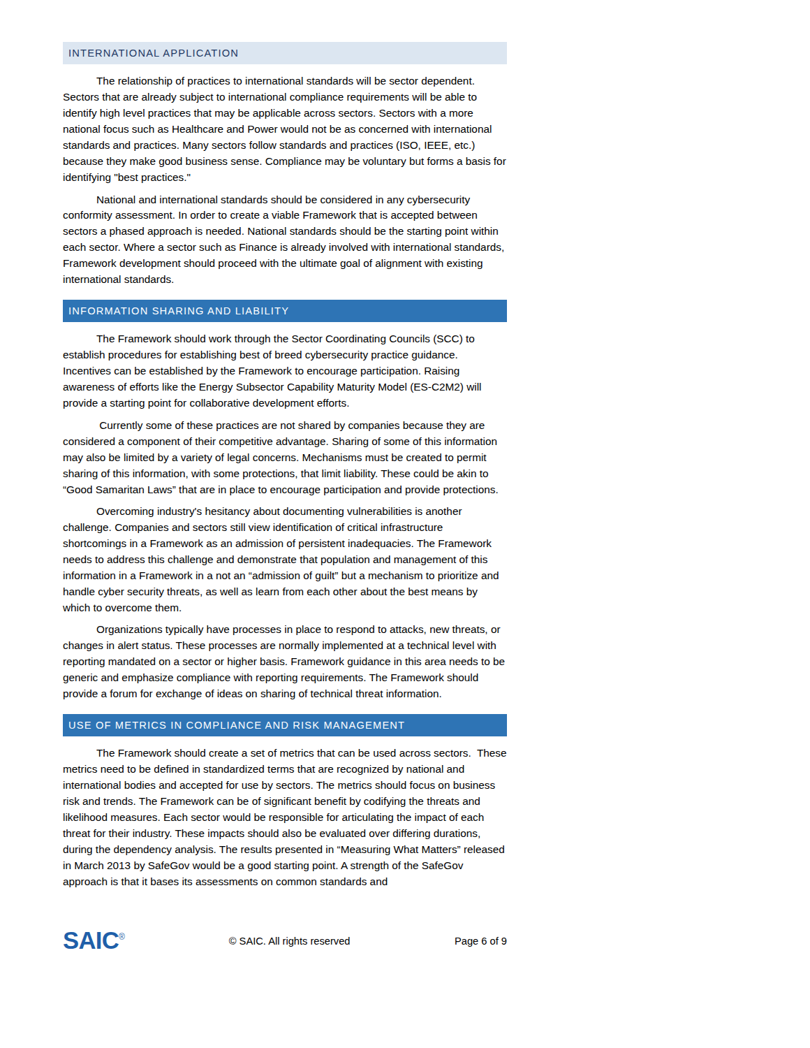International Application
The relationship of practices to international standards will be sector dependent. Sectors that are already subject to international compliance requirements will be able to identify high level practices that may be applicable across sectors. Sectors with a more national focus such as Healthcare and Power would not be as concerned with international standards and practices. Many sectors follow standards and practices (ISO, IEEE, etc.) because they make good business sense. Compliance may be voluntary but forms a basis for identifying "best practices."
National and international standards should be considered in any cybersecurity conformity assessment. In order to create a viable Framework that is accepted between sectors a phased approach is needed. National standards should be the starting point within each sector. Where a sector such as Finance is already involved with international standards, Framework development should proceed with the ultimate goal of alignment with existing international standards.
Information Sharing and Liability
The Framework should work through the Sector Coordinating Councils (SCC) to establish procedures for establishing best of breed cybersecurity practice guidance. Incentives can be established by the Framework to encourage participation. Raising awareness of efforts like the Energy Subsector Capability Maturity Model (ES-C2M2) will provide a starting point for collaborative development efforts.
Currently some of these practices are not shared by companies because they are considered a component of their competitive advantage. Sharing of some of this information may also be limited by a variety of legal concerns. Mechanisms must be created to permit sharing of this information, with some protections, that limit liability. These could be akin to “Good Samaritan Laws” that are in place to encourage participation and provide protections.
Overcoming industry's hesitancy about documenting vulnerabilities is another challenge. Companies and sectors still view identification of critical infrastructure shortcomings in a Framework as an admission of persistent inadequacies. The Framework needs to address this challenge and demonstrate that population and management of this information in a Framework in a not an “admission of guilt” but a mechanism to prioritize and handle cyber security threats, as well as learn from each other about the best means by which to overcome them.
Organizations typically have processes in place to respond to attacks, new threats, or changes in alert status. These processes are normally implemented at a technical level with reporting mandated on a sector or higher basis. Framework guidance in this area needs to be generic and emphasize compliance with reporting requirements. The Framework should provide a forum for exchange of ideas on sharing of technical threat information.
Use of Metrics in Compliance and Risk Management
The Framework should create a set of metrics that can be used across sectors. These metrics need to be defined in standardized terms that are recognized by national and international bodies and accepted for use by sectors. The metrics should focus on business risk and trends. The Framework can be of significant benefit by codifying the threats and likelihood measures. Each sector would be responsible for articulating the impact of each threat for their industry. These impacts should also be evaluated over differing durations, during the dependency analysis. The results presented in “Measuring What Matters” released in March 2013 by SafeGov would be a good starting point. A strength of the SafeGov approach is that it bases its assessments on common standards and
SAIC®
© SAIC. All rights reserved
Page 6 of 9